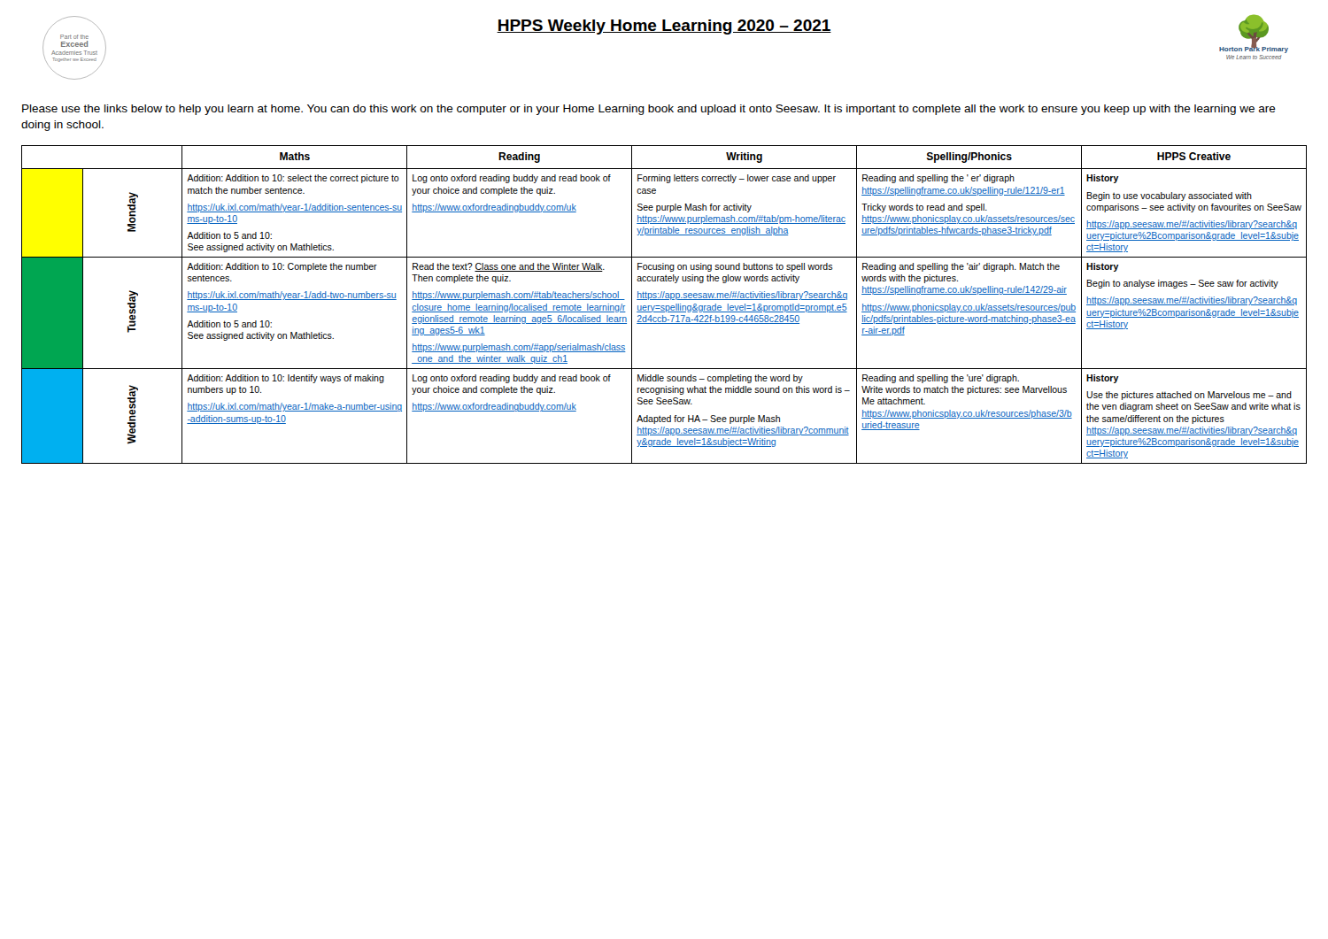Part of the
Exceed
Academies Trust
Together we Exceed
🌳
Horton Park Primary
We Learn to Succeed
HPPS Weekly Home Learning 2020 – 2021
Please use the links below to help you learn at home. You can do this work on the computer or in your Home Learning book and upload it onto Seesaw. It is important to complete all the work to ensure you keep up with the learning we are doing in school.
| | Maths | Reading | Writing | Spelling/Phonics | HPPS Creative |
| --- | --- | --- | --- | --- | --- |
| | Monday | Addition: Addition to 10: select the correct picture to match the number sentence. https://uk.ixl.com/math/year-1/addition-sentences-sums-up-to-10 Addition to 5 and 10: See assigned activity on Mathletics. | Log onto oxford reading buddy and read book of your choice and complete the quiz. https://www.oxfordreadingbuddy.com/uk | Forming letters correctly – lower case and upper case See purple Mash for activity https://www.purplemash.com/#tab/pm-home/literacy/printable_resources_english_alpha | Reading and spelling the ' er' digraph https://spellingframe.co.uk/spelling-rule/121/9-er1 Tricky words to read and spell. https://www.phonicsplay.co.uk/assets/resources/secure/pdfs/printables-hfwcards-phase3-tricky.pdf | History Begin to use vocabulary associated with comparisons – see activity on favourites on SeeSaw https://app.seesaw.me/#/activities/library?search&query=picture%2Bcomparison&grade_level=1&subject=History |
| | Tuesday | Addition: Addition to 10: Complete the number sentences. https://uk.ixl.com/math/year-1/add-two-numbers-sums-up-to-10 Addition to 5 and 10: See assigned activity on Mathletics. | Read the text? Class one and the Winter Walk . Then complete the quiz. https://www.purplemash.com/#tab/teachers/school_closure_home_learning/localised_remote_learning/regionlised_remote_learning_age5_6/localised_learning_ages5-6_wk1 https://www.purplemash.com/#app/serialmash/class_one_and_the_winter_walk_quiz_ch1 | Focusing on using sound buttons to spell words accurately using the glow words activity https://app.seesaw.me/#/activities/library?search&query=spelling&grade_level=1&promptId=prompt.e52d4ccb-717a-422f-b199-c44658c28450 | Reading and spelling the 'air' digraph. Match the words with the pictures. https://spellingframe.co.uk/spelling-rule/142/29-air https://www.phonicsplay.co.uk/assets/resources/public/pdfs/printables-picture-word-matching-phase3-ear-air-er.pdf | History Begin to analyse images – See saw for activity https://app.seesaw.me/#/activities/library?search&query=picture%2Bcomparison&grade_level=1&subject=History |
| | Wednesday | Addition: Addition to 10: Identify ways of making numbers up to 10. https://uk.ixl.com/math/year-1/make-a-number-using-addition-sums-up-to-10 | Log onto oxford reading buddy and read book of your choice and complete the quiz. https://www.oxfordreadingbuddy.com/uk | Middle sounds – completing the word by recognising what the middle sound on this word is – See SeeSaw. Adapted for HA – See purple Mash https://app.seesaw.me/#/activities/library?community&grade_level=1&subject=Writing | Reading and spelling the 'ure' digraph. Write words to match the pictures: see Marvellous Me attachment. https://www.phonicsplay.co.uk/resources/phase/3/buried-treasure | History Use the pictures attached on Marvelous me – and the ven diagram sheet on SeeSaw and write what is the same/different on the pictures https://app.seesaw.me/#/activities/library?search&query=picture%2Bcomparison&grade_level=1&subject=History |